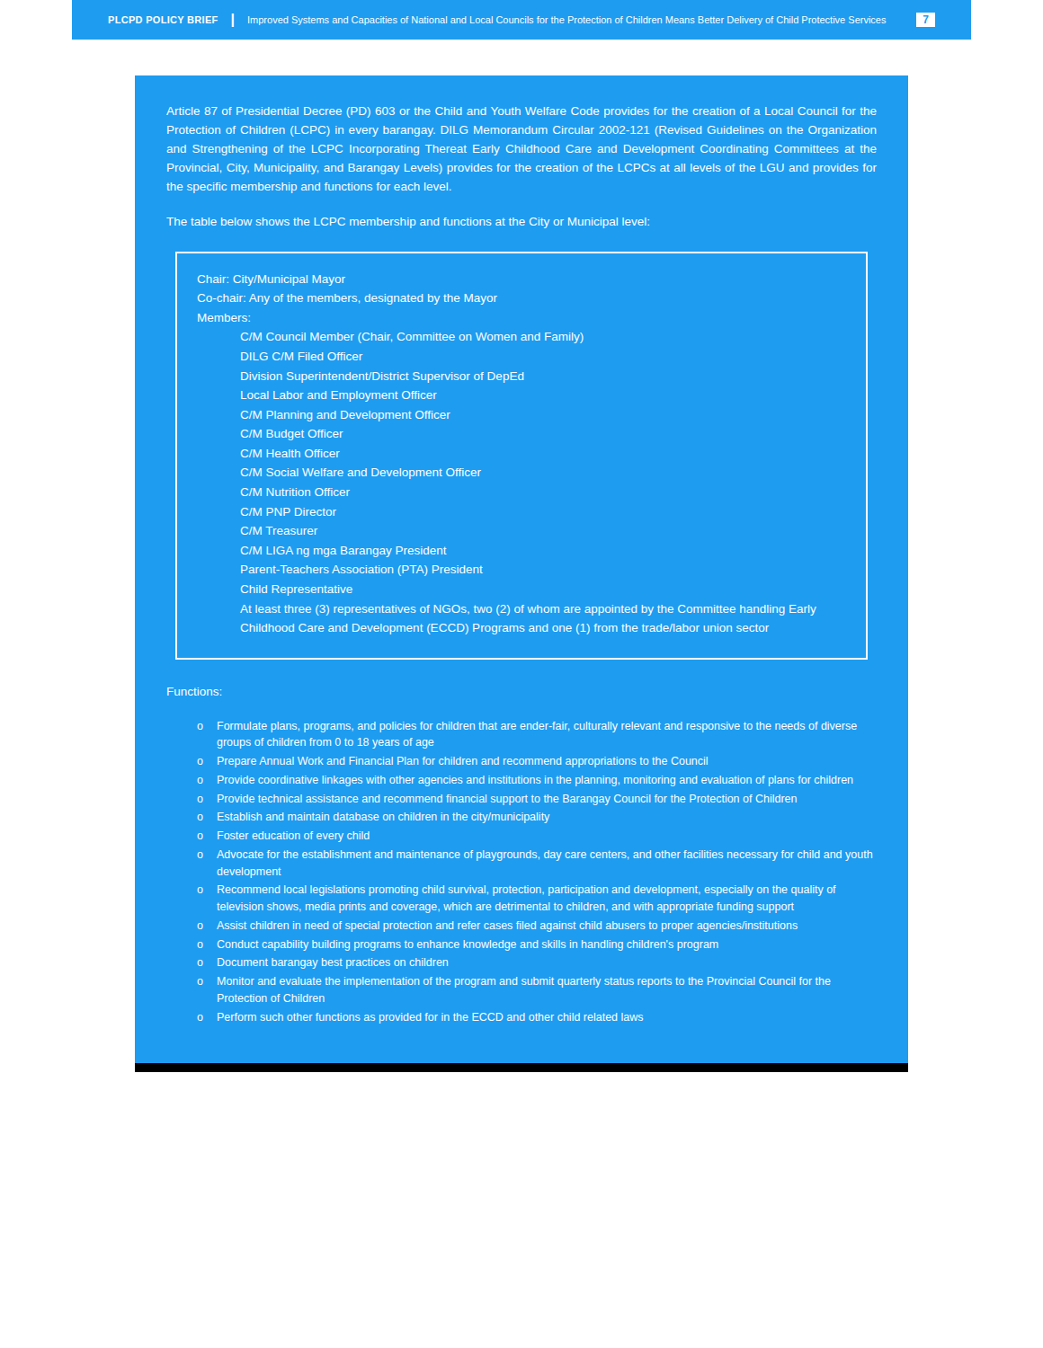PLCPD POLICY BRIEF | Improved Systems and Capacities of National and Local Councils for the Protection of Children Means Better Delivery of Child Protective Services 7
Article 87 of Presidential Decree (PD) 603 or the Child and Youth Welfare Code provides for the creation of a Local Council for the Protection of Children (LCPC) in every barangay. DILG Memorandum Circular 2002-121 (Revised Guidelines on the Organization and Strengthening of the LCPC Incorporating Thereat Early Childhood Care and Development Coordinating Committees at the Provincial, City, Municipality, and Barangay Levels) provides for the creation of the LCPCs at all levels of the LGU and provides for the specific membership and functions for each level.
The table below shows the LCPC membership and functions at the City or Municipal level:
Chair: City/Municipal Mayor
Co-chair: Any of the members, designated by the Mayor
Members:
C/M Council Member (Chair, Committee on Women and Family)
DILG C/M Filed Officer
Division Superintendent/District Supervisor of DepEd
Local Labor and Employment Officer
C/M Planning and Development Officer
C/M Budget Officer
C/M Health Officer
C/M Social Welfare and Development Officer
C/M Nutrition Officer
C/M PNP Director
C/M Treasurer
C/M LIGA ng mga Barangay President
Parent-Teachers Association (PTA) President
Child Representative
At least three (3) representatives of NGOs, two (2) of whom are appointed by the Committee handling Early Childhood Care and Development (ECCD) Programs and one (1) from the trade/labor union sector
Functions:
Formulate plans, programs, and policies for children that are ender-fair, culturally relevant and responsive to the needs of diverse groups of children from 0 to 18 years of age
Prepare Annual Work and Financial Plan for children and recommend appropriations to the Council
Provide coordinative linkages with other agencies and institutions in the planning, monitoring and evaluation of plans for children
Provide technical assistance and recommend financial support to the Barangay Council for the Protection of Children
Establish and maintain database on children in the city/municipality
Foster education of every child
Advocate for the establishment and maintenance of playgrounds, day care centers, and other facilities necessary for child and youth development
Recommend local legislations promoting child survival, protection, participation and development, especially on the quality of television shows, media prints and coverage, which are detrimental to children, and with appropriate funding support
Assist children in need of special protection and refer cases filed against child abusers to proper agencies/institutions
Conduct capability building programs to enhance knowledge and skills in handling children's program
Document barangay best practices on children
Monitor and evaluate the implementation of the program and submit quarterly status reports to the Provincial Council for the Protection of Children
Perform such other functions as provided for in the ECCD and other child related laws